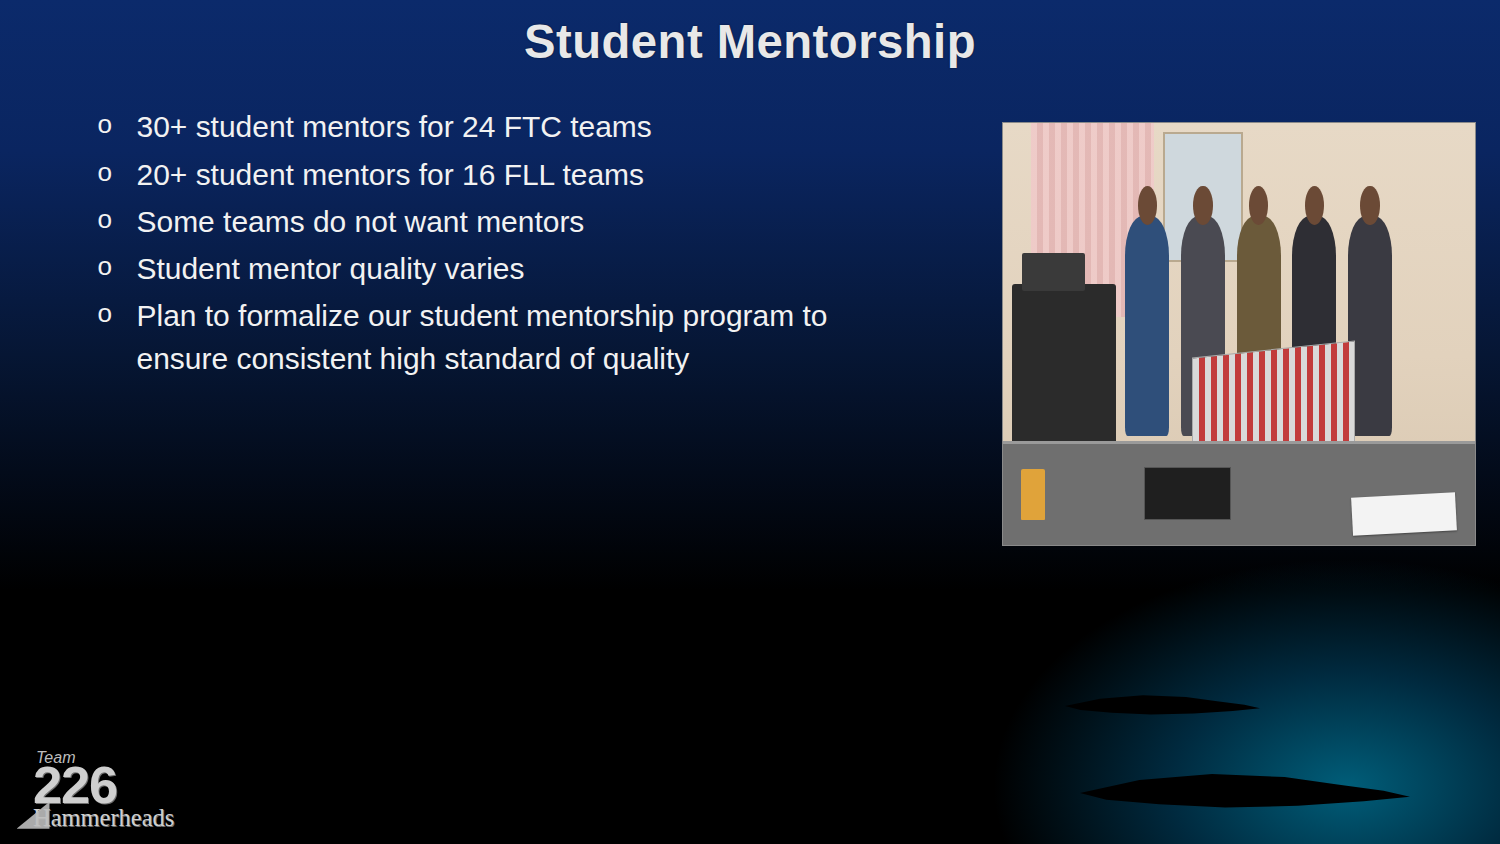Student Mentorship
30+ student mentors for 24 FTC teams
20+ student mentors for 16 FLL teams
Some teams do not want mentors
Student mentor quality varies
Plan to formalize our student mentorship program to ensure consistent high standard of quality
Team
226
Hammerheads